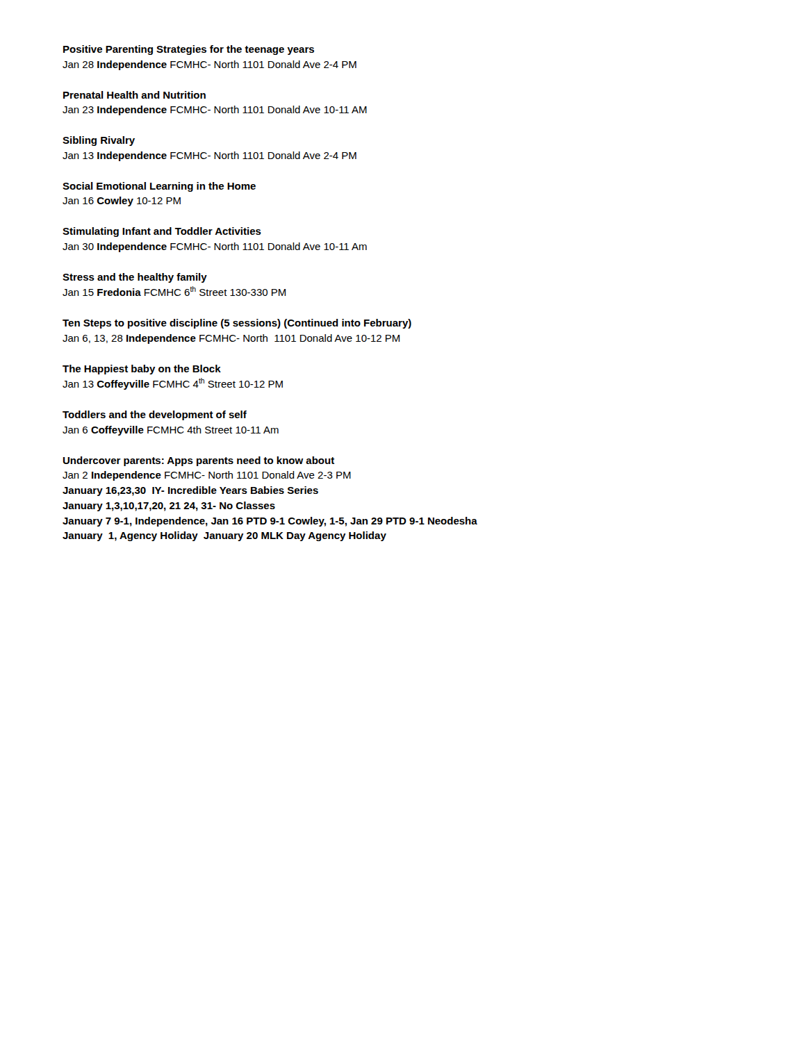Positive Parenting Strategies for the teenage years
Jan 28 Independence FCMHC- North 1101 Donald Ave 2-4 PM
Prenatal Health and Nutrition
Jan 23 Independence FCMHC- North 1101 Donald Ave 10-11 AM
Sibling Rivalry
Jan 13 Independence FCMHC- North 1101 Donald Ave 2-4 PM
Social Emotional Learning in the Home
Jan 16 Cowley 10-12 PM
Stimulating Infant and Toddler Activities
Jan 30 Independence FCMHC- North 1101 Donald Ave 10-11 Am
Stress and the healthy family
Jan 15 Fredonia FCMHC 6th Street 130-330 PM
Ten Steps to positive discipline (5 sessions) (Continued into February)
Jan 6, 13, 28 Independence FCMHC- North 1101 Donald Ave 10-12 PM
The Happiest baby on the Block
Jan 13 Coffeyville FCMHC 4th Street 10-12 PM
Toddlers and the development of self
Jan 6 Coffeyville FCMHC 4th Street 10-11 Am
Undercover parents: Apps parents need to know about
Jan 2 Independence FCMHC- North 1101 Donald Ave 2-3 PM
January 16,23,30 IY- Incredible Years Babies Series
January 1,3,10,17,20, 21 24, 31- No Classes
January 7 9-1, Independence, Jan 16 PTD 9-1 Cowley, 1-5, Jan 29 PTD 9-1 Neodesha
January 1, Agency Holiday January 20 MLK Day Agency Holiday